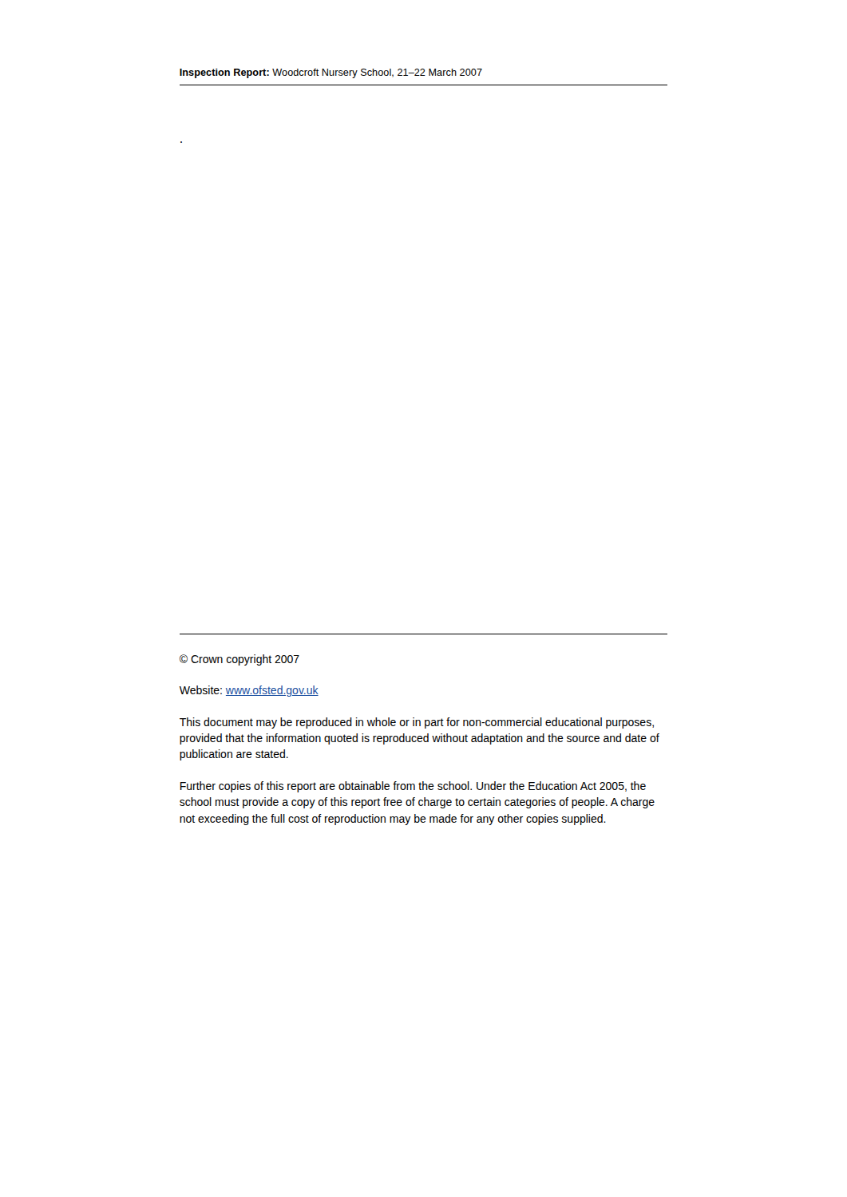Inspection Report: Woodcroft Nursery School, 21–22 March 2007
.
© Crown copyright 2007
Website: www.ofsted.gov.uk
This document may be reproduced in whole or in part for non-commercial educational purposes, provided that the information quoted is reproduced without adaptation and the source and date of publication are stated.
Further copies of this report are obtainable from the school. Under the Education Act 2005, the school must provide a copy of this report free of charge to certain categories of people. A charge not exceeding the full cost of reproduction may be made for any other copies supplied.